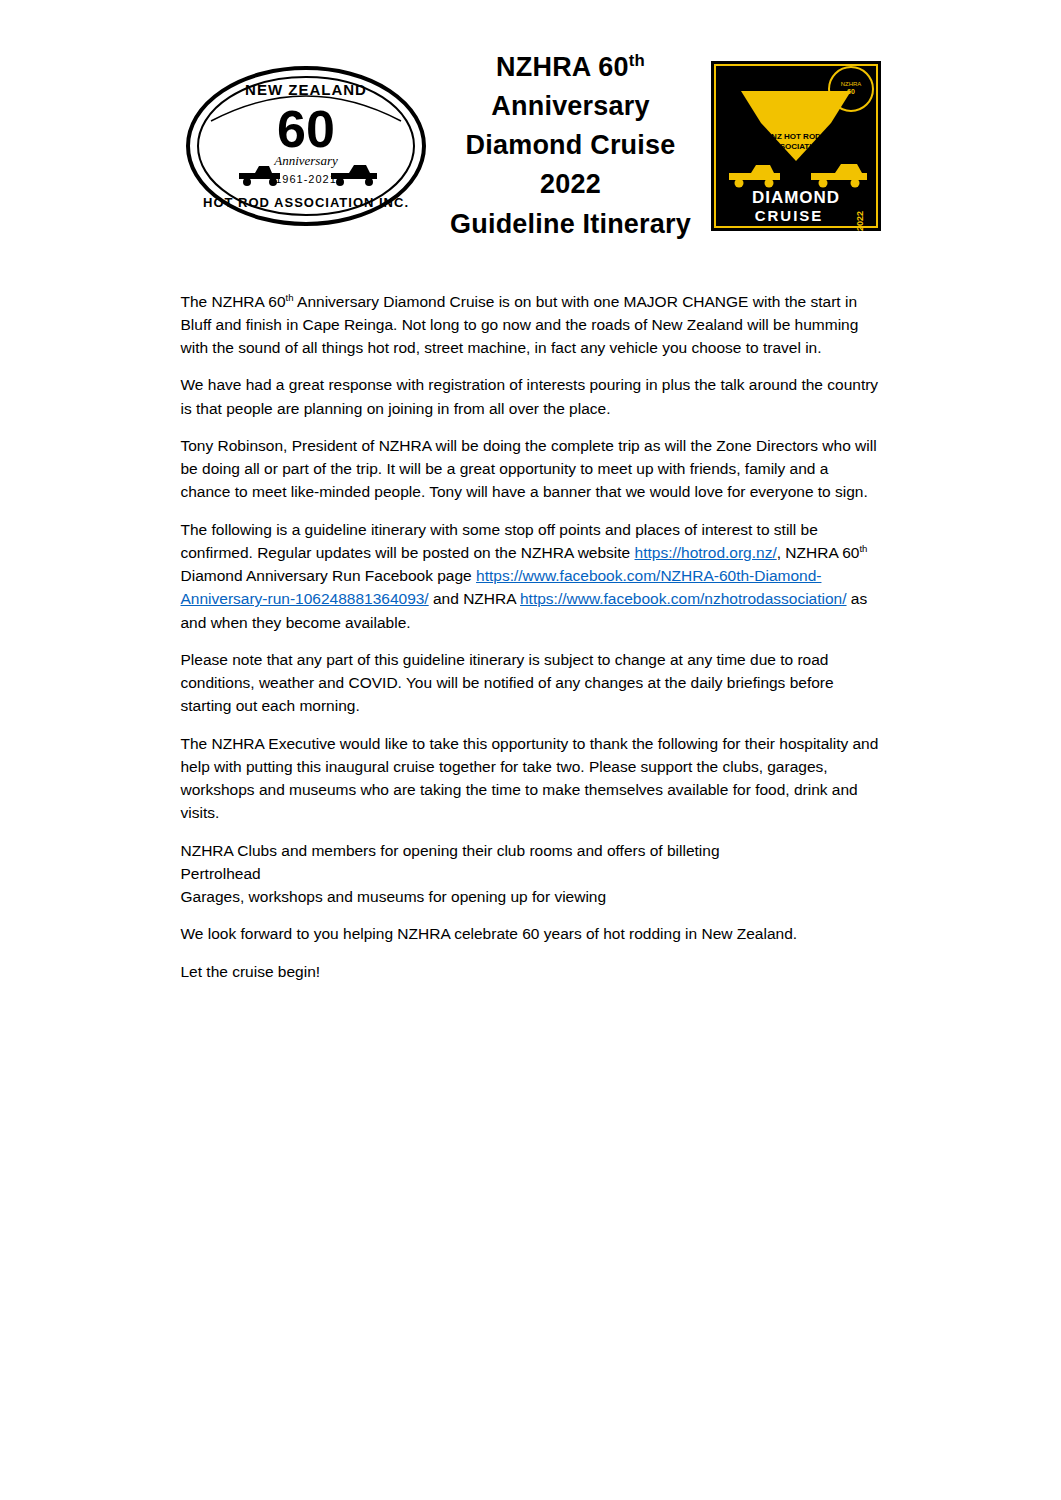NEW ZEALAND 60 Anniversary 1961-2021 HOT ROD ASSOCIATION INC.
NZHRA 60th Anniversary Diamond Cruise 2022 Guideline Itinerary
NZHRA 60 NZ HOT ROD ASSOCIATION DIAMOND CRUISE 2022
The NZHRA 60th Anniversary Diamond Cruise is on but with one MAJOR CHANGE with the start in Bluff and finish in Cape Reinga. Not long to go now and the roads of New Zealand will be humming with the sound of all things hot rod, street machine, in fact any vehicle you choose to travel in.
We have had a great response with registration of interests pouring in plus the talk around the country is that people are planning on joining in from all over the place.
Tony Robinson, President of NZHRA will be doing the complete trip as will the Zone Directors who will be doing all or part of the trip. It will be a great opportunity to meet up with friends, family and a chance to meet like-minded people. Tony will have a banner that we would love for everyone to sign.
The following is a guideline itinerary with some stop off points and places of interest to still be confirmed. Regular updates will be posted on the NZHRA website https://hotrod.org.nz/, NZHRA 60th Diamond Anniversary Run Facebook page https://www.facebook.com/NZHRA-60th-Diamond-Anniversary-run-106248881364093/ and NZHRA https://www.facebook.com/nzhotrodassociation/ as and when they become available.
Please note that any part of this guideline itinerary is subject to change at any time due to road conditions, weather and COVID. You will be notified of any changes at the daily briefings before starting out each morning.
The NZHRA Executive would like to take this opportunity to thank the following for their hospitality and help with putting this inaugural cruise together for take two. Please support the clubs, garages, workshops and museums who are taking the time to make themselves available for food, drink and visits.
NZHRA Clubs and members for opening their club rooms and offers of billeting
Pertrolhead
Garages, workshops and museums for opening up for viewing
We look forward to you helping NZHRA celebrate 60 years of hot rodding in New Zealand.
Let the cruise begin!